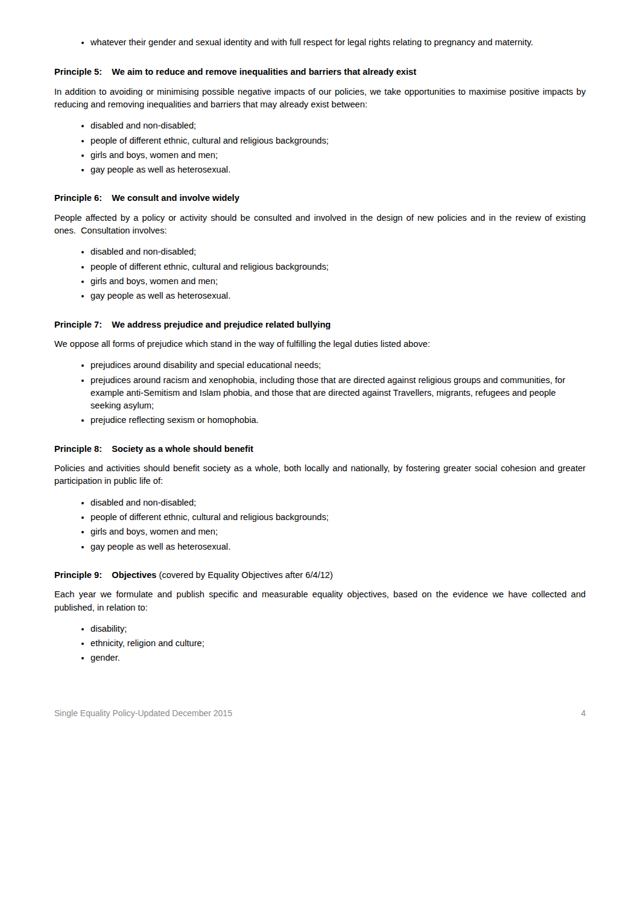whatever their gender and sexual identity and with full respect for legal rights relating to pregnancy and maternity.
Principle 5: We aim to reduce and remove inequalities and barriers that already exist
In addition to avoiding or minimising possible negative impacts of our policies, we take opportunities to maximise positive impacts by reducing and removing inequalities and barriers that may already exist between:
disabled and non-disabled;
people of different ethnic, cultural and religious backgrounds;
girls and boys, women and men;
gay people as well as heterosexual.
Principle 6: We consult and involve widely
People affected by a policy or activity should be consulted and involved in the design of new policies and in the review of existing ones. Consultation involves:
disabled and non-disabled;
people of different ethnic, cultural and religious backgrounds;
girls and boys, women and men;
gay people as well as heterosexual.
Principle 7: We address prejudice and prejudice related bullying
We oppose all forms of prejudice which stand in the way of fulfilling the legal duties listed above:
prejudices around disability and special educational needs;
prejudices around racism and xenophobia, including those that are directed against religious groups and communities, for example anti-Semitism and Islam phobia, and those that are directed against Travellers, migrants, refugees and people seeking asylum;
prejudice reflecting sexism or homophobia.
Principle 8: Society as a whole should benefit
Policies and activities should benefit society as a whole, both locally and nationally, by fostering greater social cohesion and greater participation in public life of:
disabled and non-disabled;
people of different ethnic, cultural and religious backgrounds;
girls and boys, women and men;
gay people as well as heterosexual.
Principle 9: Objectives (covered by Equality Objectives after 6/4/12)
Each year we formulate and publish specific and measurable equality objectives, based on the evidence we have collected and published, in relation to:
disability;
ethnicity, religion and culture;
gender.
Single Equality Policy-Updated December 2015 4